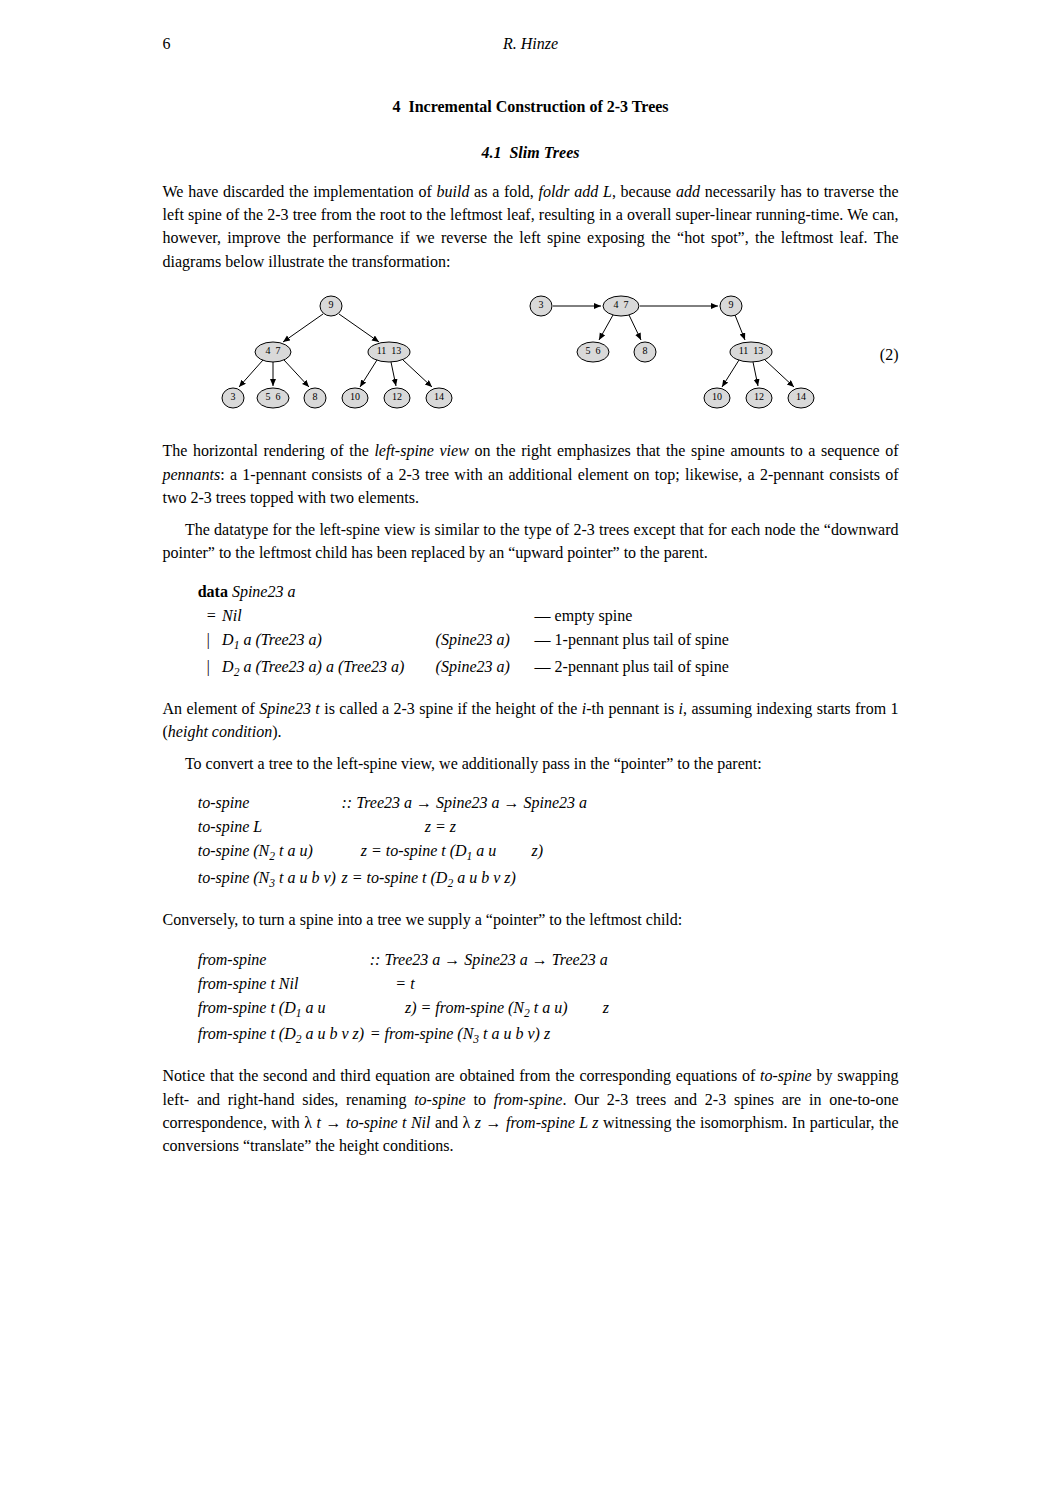6 R. Hinze 6
4 Incremental Construction of 2-3 Trees
4.1 Slim Trees
We have discarded the implementation of build as a fold, foldr add L, because add necessarily has to traverse the left spine of the 2-3 tree from the root to the leftmost leaf, resulting in a overall super-linear running-time. We can, however, improve the performance if we reverse the left spine exposing the “hot spot”, the leftmost leaf. The diagrams below illustrate the transformation:
9 4 7 11 13 3 5 6 8 10 12 14 3 4 7 9 5 6 8 11 13 10 12 14 (2)
The horizontal rendering of the left-spine view on the right emphasizes that the spine amounts to a sequence of pennants: a 1-pennant consists of a 2-3 tree with an additional element on top; likewise, a 2-pennant consists of two 2-3 trees topped with two elements.
The datatype for the left-spine view is similar to the type of 2-3 trees except that for each node the “downward pointer” to the leftmost child has been replaced by an “upward pointer” to the parent.
| data Spine23 a | | |
| = | Nil | | — empty spine |
| / | D 1 a (Tree23 a) | (Spine23 a) | — 1-pennant plus tail of spine |
| / | D 2 a (Tree23 a) a (Tree23 a) | (Spine23 a) | — 2-pennant plus tail of spine |
An element of Spine23 t is called a 2-3 spine if the height of the i-th pennant is i, assuming indexing starts from 1 (height condition).
To convert a tree to the left-spine view, we additionally pass in the “pointer” to the parent:
| to-spine | :: Tree23 a → Spine23 a → Spine23 a |
| to-spine L | z = z |
| to-spine (N 2 t a u) | z = to-spine t (D 1 a u z) |
| to-spine (N 3 t a u b v) | z = to-spine t (D 2 a u b v z) |
Conversely, to turn a spine into a tree we supply a “pointer” to the leftmost child:
| from-spine | :: Tree23 a → Spine23 a → Tree23 a |
| from-spine t Nil | = t |
| from-spine t (D 1 a u | z) = from-spine (N 2 t a u) z |
| from-spine t (D 2 a u b v z) | = from-spine (N 3 t a u b v) z |
Notice that the second and third equation are obtained from the corresponding equations of to-spine by swapping left- and right-hand sides, renaming to-spine to from-spine. Our 2-3 trees and 2-3 spines are in one-to-one correspondence, with λ t → to-spine t Nil and λ z → from-spine L z witnessing the isomorphism. In particular, the conversions “translate” the height conditions.